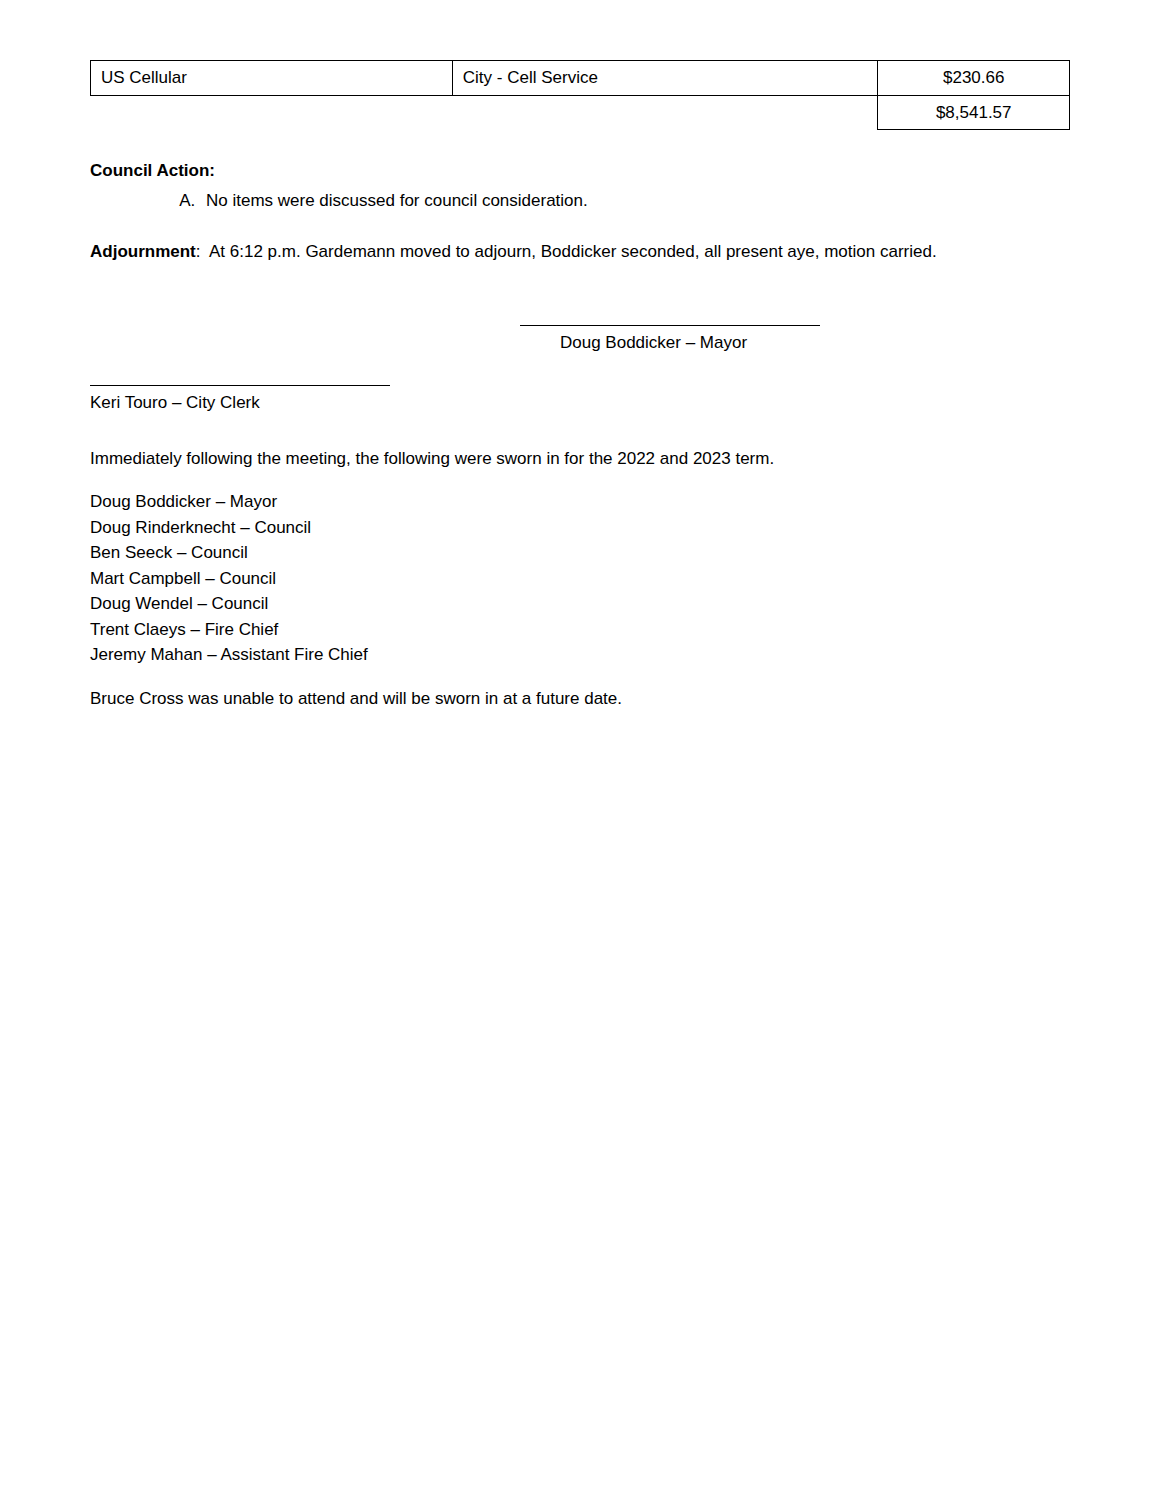| US Cellular | City - Cell Service | $230.66 |
| | | $8,541.57 |
Council Action:
No items were discussed for council consideration.
Adjournment: At 6:12 p.m. Gardemann moved to adjourn, Boddicker seconded, all present aye, motion carried.
Doug Boddicker – Mayor
Keri Touro – City Clerk
Immediately following the meeting, the following were sworn in for the 2022 and 2023 term.
Doug Boddicker – Mayor
Doug Rinderknecht – Council
Ben Seeck – Council
Mart Campbell – Council
Doug Wendel – Council
Trent Claeys – Fire Chief
Jeremy Mahan – Assistant Fire Chief
Bruce Cross was unable to attend and will be sworn in at a future date.